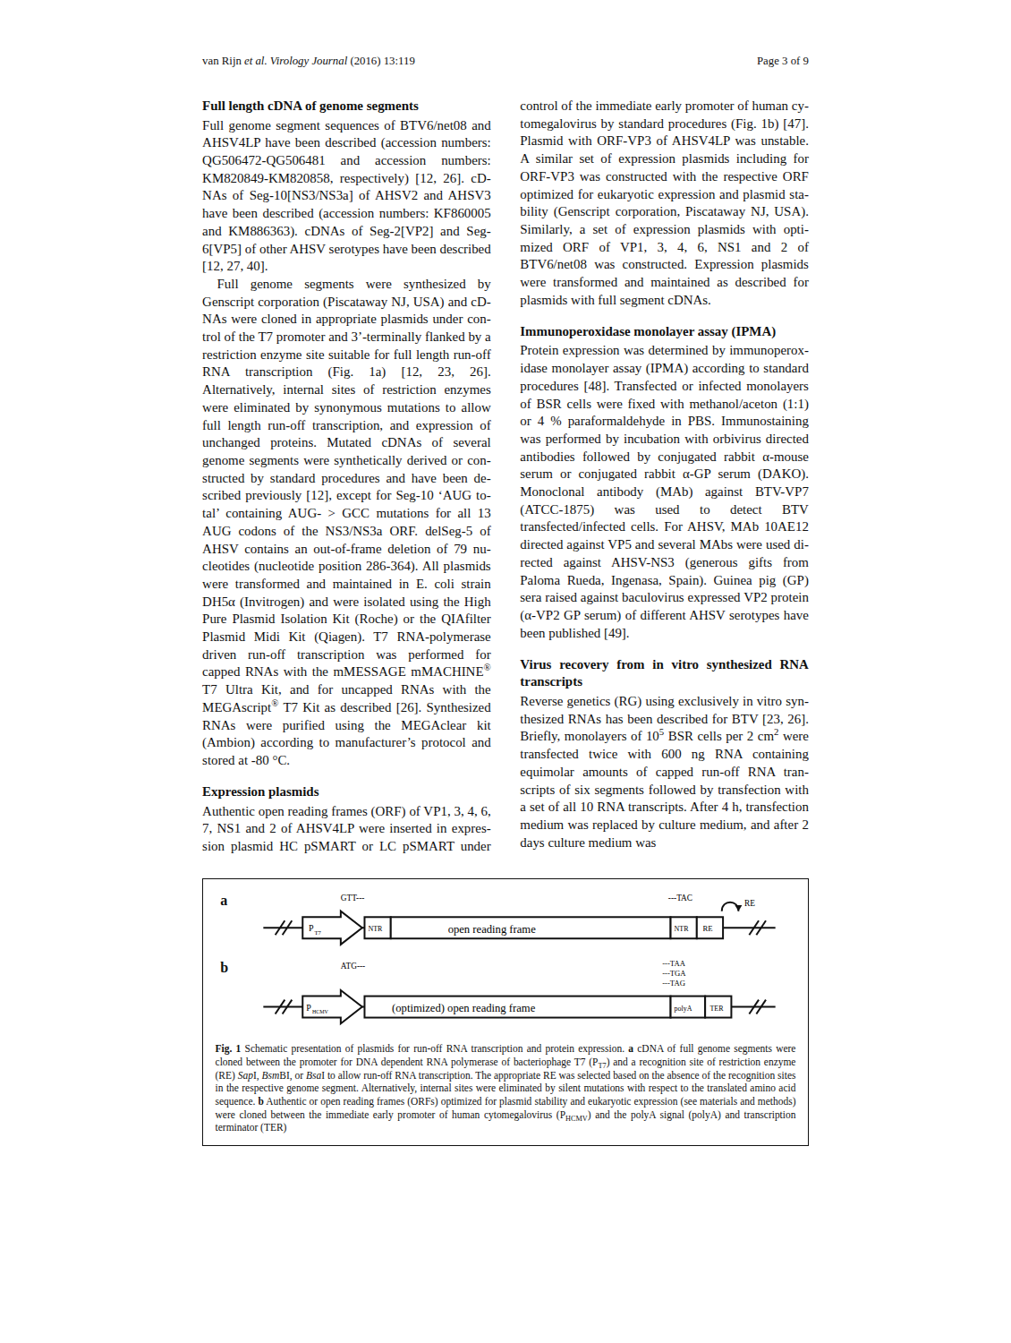van Rijn et al. Virology Journal (2016) 13:119
Page 3 of 9
Full length cDNA of genome segments
Full genome segment sequences of BTV6/net08 and AHSV4LP have been described (accession numbers: QG506472-QG506481 and accession numbers: KM820849-KM820858, respectively) [12, 26]. cDNAs of Seg-10[NS3/NS3a] of AHSV2 and AHSV3 have been described (accession numbers: KF860005 and KM886363). cDNAs of Seg-2[VP2] and Seg-6[VP5] of other AHSV serotypes have been described [12, 27, 40].
Full genome segments were synthesized by Genscript corporation (Piscataway NJ, USA) and cDNAs were cloned in appropriate plasmids under control of the T7 promoter and 3’-terminally flanked by a restriction enzyme site suitable for full length run-off RNA transcription (Fig. 1a) [12, 23, 26]. Alternatively, internal sites of restriction enzymes were eliminated by synonymous mutations to allow full length run-off transcription, and expression of unchanged proteins. Mutated cDNAs of several genome segments were synthetically derived or constructed by standard procedures and have been described previously [12], except for Seg-10 ‘AUG total’ containing AUG- > GCC mutations for all 13 AUG codons of the NS3/NS3a ORF. delSeg-5 of AHSV contains an out-of-frame deletion of 79 nucleotides (nucleotide position 286-364). All plasmids were transformed and maintained in E. coli strain DH5α (Invitrogen) and were isolated using the High Pure Plasmid Isolation Kit (Roche) or the QIAfilter Plasmid Midi Kit (Qiagen). T7 RNA-polymerase driven run-off transcription was performed for capped RNAs with the mMESSAGE mMACHINE® T7 Ultra Kit, and for uncapped RNAs with the MEGAscript® T7 Kit as described [26]. Synthesized RNAs were purified using the MEGAclear kit (Ambion) according to manufacturer’s protocol and stored at -80 °C.
Expression plasmids
Authentic open reading frames (ORF) of VP1, 3, 4, 6, 7, NS1 and 2 of AHSV4LP were inserted in expression plasmid HC pSMART or LC pSMART under control of the immediate early promoter of human cytomegalovirus by standard procedures (Fig. 1b) [47]. Plasmid with ORF-VP3 of AHSV4LP was unstable. A similar set of expression plasmids including for ORF-VP3 was constructed with the respective ORF optimized for eukaryotic expression and plasmid stability (Genscript corporation, Piscataway NJ, USA). Similarly, a set of expression plasmids with optimized ORF of VP1, 3, 4, 6, NS1 and 2 of BTV6/net08 was constructed. Expression plasmids were transformed and maintained as described for plasmids with full segment cDNAs.
Immunoperoxidase monolayer assay (IPMA)
Protein expression was determined by immunoperoxidase monolayer assay (IPMA) according to standard procedures [48]. Transfected or infected monolayers of BSR cells were fixed with methanol/aceton (1:1) or 4 % paraformaldehyde in PBS. Immunostaining was performed by incubation with orbivirus directed antibodies followed by conjugated rabbit α-mouse serum or conjugated rabbit α-GP serum (DAKO). Monoclonal antibody (MAb) against BTV-VP7 (ATCC-1875) was used to detect BTV transfected/infected cells. For AHSV, MAb 10AE12 directed against VP5 and several MAbs were used directed against AHSV-NS3 (generous gifts from Paloma Rueda, Ingenasa, Spain). Guinea pig (GP) sera raised against baculovirus expressed VP2 protein (α-VP2 GP serum) of different AHSV serotypes have been published [49].
Virus recovery from in vitro synthesized RNA transcripts
Reverse genetics (RG) using exclusively in vitro synthesized RNAs has been described for BTV [23, 26]. Briefly, monolayers of 105 BSR cells per 2 cm2 were transfected twice with 600 ng RNA containing equimolar amounts of capped run-off RNA transcripts of six segments followed by transfection with a set of all 10 RNA transcripts. After 4 h, transfection medium was replaced by culture medium, and after 2 days culture medium was
a
GTT--- ---TAC RE P T7 NTR open reading frame NTR RE
b
ATG--- ---TAA ---TGA ---TAG P HCMV (optimized) open reading frame polyA TER
Fig. 1 Schematic presentation of plasmids for run-off RNA transcription and protein expression. a cDNA of full genome segments were cloned between the promoter for DNA dependent RNA polymerase of bacteriophage T7 (PT7) and a recognition site of restriction enzyme (RE) Sap I, Bsm BI, or Bsa I to allow run-off RNA transcription. The appropriate RE was selected based on the absence of the recognition sites in the respective genome segment. Alternatively, internal sites were eliminated by silent mutations with respect to the translated amino acid sequence. b Authentic or open reading frames (ORFs) optimized for plasmid stability and eukaryotic expression (see materials and methods) were cloned between the immediate early promoter of human cytomegalovirus (PHCMV) and the polyA signal (polyA) and transcription terminator (TER)